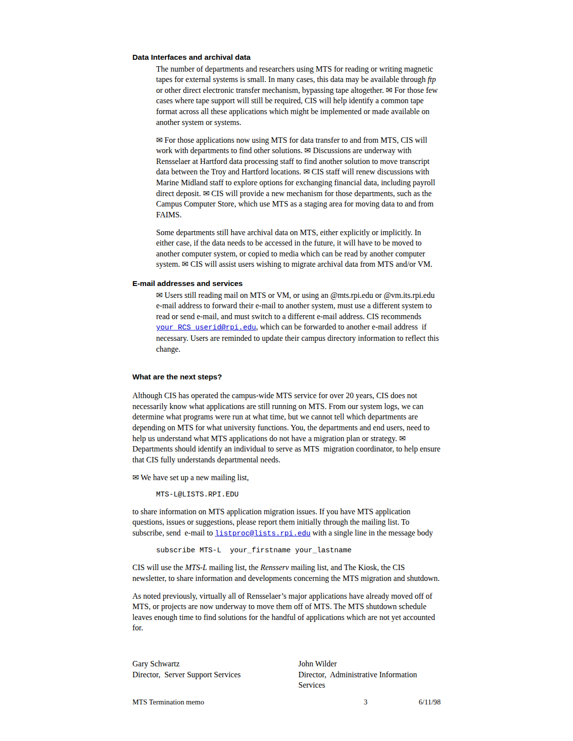Data Interfaces and archival data
The number of departments and researchers using MTS for reading or writing magnetic tapes for external systems is small. In many cases, this data may be available through ftp or other direct electronic transfer mechanism, bypassing tape altogether. ✉ For those few cases where tape support will still be required, CIS will help identify a common tape format across all these applications which might be implemented or made available on another system or systems.
✉ For those applications now using MTS for data transfer to and from MTS, CIS will work with departments to find other solutions. ✉ Discussions are underway with Rensselaer at Hartford data processing staff to find another solution to move transcript data between the Troy and Hartford locations. ✉ CIS staff will renew discussions with Marine Midland staff to explore options for exchanging financial data, including payroll direct deposit. ✉ CIS will provide a new mechanism for those departments, such as the Campus Computer Store, which use MTS as a staging area for moving data to and from FAIMS.
Some departments still have archival data on MTS, either explicitly or implicitly. In either case, if the data needs to be accessed in the future, it will have to be moved to another computer system, or copied to media which can be read by another computer system. ✉ CIS will assist users wishing to migrate archival data from MTS and/or VM.
E-mail addresses and services
✉ Users still reading mail on MTS or VM, or using an @mts.rpi.edu or @vm.its.rpi.edu e-mail address to forward their e-mail to another system, must use a different system to read or send e-mail, and must switch to a different e-mail address. CIS recommends your_RCS_userid@rpi.edu, which can be forwarded to another e-mail address if necessary. Users are reminded to update their campus directory information to reflect this change.
What are the next steps?
Although CIS has operated the campus-wide MTS service for over 20 years, CIS does not necessarily know what applications are still running on MTS. From our system logs, we can determine what programs were run at what time, but we cannot tell which departments are depending on MTS for what university functions. You, the departments and end users, need to help us understand what MTS applications do not have a migration plan or strategy. ✉Departments should identify an individual to serve as MTS migration coordinator, to help ensure that CIS fully understands departmental needs.
✉ We have set up a new mailing list,
MTS-L@LISTS.RPI.EDU
to share information on MTS application migration issues. If you have MTS application questions, issues or suggestions, please report them initially through the mailing list. To subscribe, send e-mail to listproc@lists.rpi.edu with a single line in the message body
subscribe MTS-L your_firstname your_lastname
CIS will use the MTS-L mailing list, the Rensserv mailing list, and The Kiosk, the CIS newsletter, to share information and developments concerning the MTS migration and shutdown.
As noted previously, virtually all of Rensselaer’s major applications have already moved off of MTS, or projects are now underway to move them off of MTS. The MTS shutdown schedule leaves enough time to find solutions for the handful of applications which are not yet accounted for.
| Gary Schwartz Director, Server Support Services | John Wilder Director, Administrative Information Services |
| MTS Termination memo | 3 | 6/11/98 |